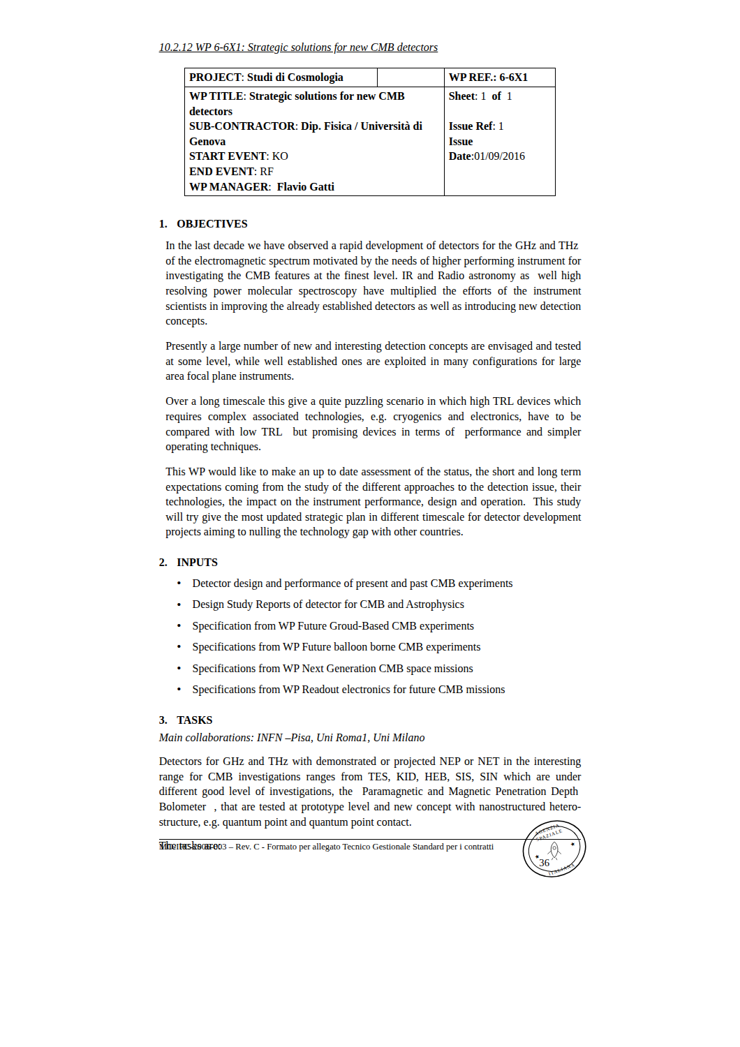10.2.12 WP 6-6X1: Strategic solutions for new CMB detectors
| PROJECT : Studi di Cosmologia | | WP REF.: 6-6X1 |
| WP TITLE : Strategic solutions for new CMB detectors SUB-CONTRACTOR : Dip. Fisica / Università di Genova START EVENT : KO END EVENT : RF WP MANAGER : Flavio Gatti | Sheet : 1 of 1 Issue Ref : 1 Issue Date :01/09/2016 |
1. OBJECTIVES
In the last decade we have observed a rapid development of detectors for the GHz and THz of the electromagnetic spectrum motivated by the needs of higher performing instrument for investigating the CMB features at the finest level. IR and Radio astronomy as well high resolving power molecular spectroscopy have multiplied the efforts of the instrument scientists in improving the already established detectors as well as introducing new detection concepts.
Presently a large number of new and interesting detection concepts are envisaged and tested at some level, while well established ones are exploited in many configurations for large area focal plane instruments.
Over a long timescale this give a quite puzzling scenario in which high TRL devices which requires complex associated technologies, e.g. cryogenics and electronics, have to be compared with low TRL but promising devices in terms of performance and simpler operating techniques.
This WP would like to make an up to date assessment of the status, the short and long term expectations coming from the study of the different approaches to the detection issue, their technologies, the impact on the instrument performance, design and operation. This study will try give the most updated strategic plan in different timescale for detector development projects aiming to nulling the technology gap with other countries.
2. INPUTS
Detector design and performance of present and past CMB experiments
Design Study Reports of detector for CMB and Astrophysics
Specification from WP Future Groud-Based CMB experiments
Specifications from WP Future balloon borne CMB experiments
Specifications from WP Next Generation CMB space missions
Specifications from WP Readout electronics for future CMB missions
3. TASKS
Main collaborations: INFN –Pisa, Uni Roma1, Uni Milano
Detectors for GHz and THz with demonstrated or projected NEP or NET in the interesting range for CMB investigations ranges from TES, KID, HEB, SIS, SIN which are under different good level of investigations, the Paramagnetic and Magnetic Penetration Depth Bolometer , that are tested at prototype level and new concept with nanostructured hetero-structure, e.g. quantum point and quantum point contact.
The tasks are:
MO-IPC-2006-003 – Rev. C - Formato per allegato Tecnico Gestionale Standard per i contratti
36
AGENZIA SPAZIALE ITALIANA ★ ★